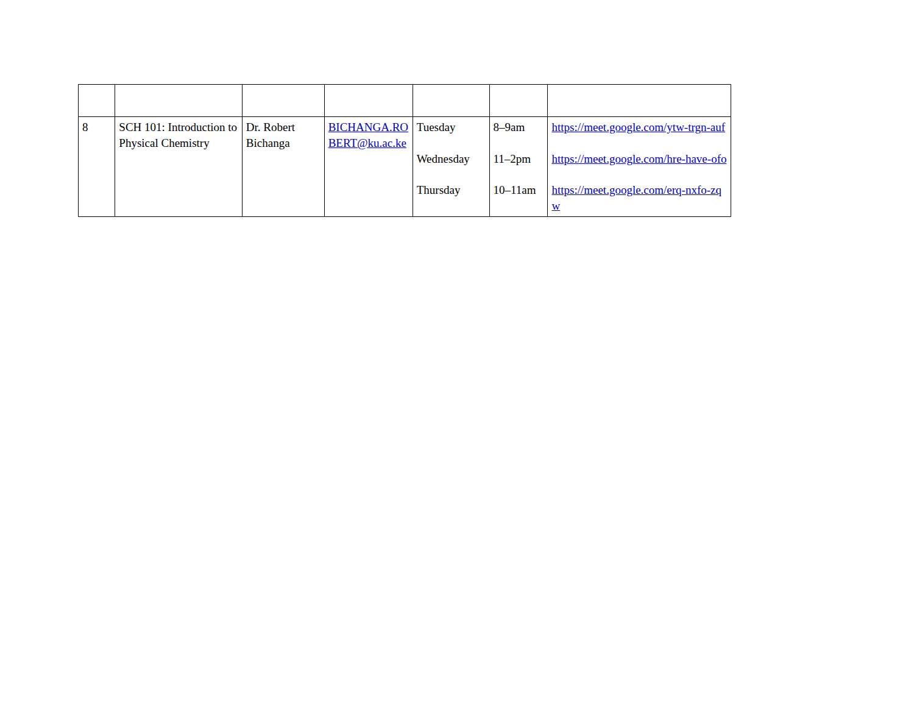| 8 | SCH 101: Introduction to Physical Chemistry | Dr. Robert Bichanga | BICHANGA.ROBERT@ku.ac.ke | Tuesday Wednesday Thursday | 8–9am 11–2pm 10–11am | https://meet.google.com/ytw-trgn-auf https://meet.google.com/hre-have-ofo https://meet.google.com/erq-nxfo-zqw |